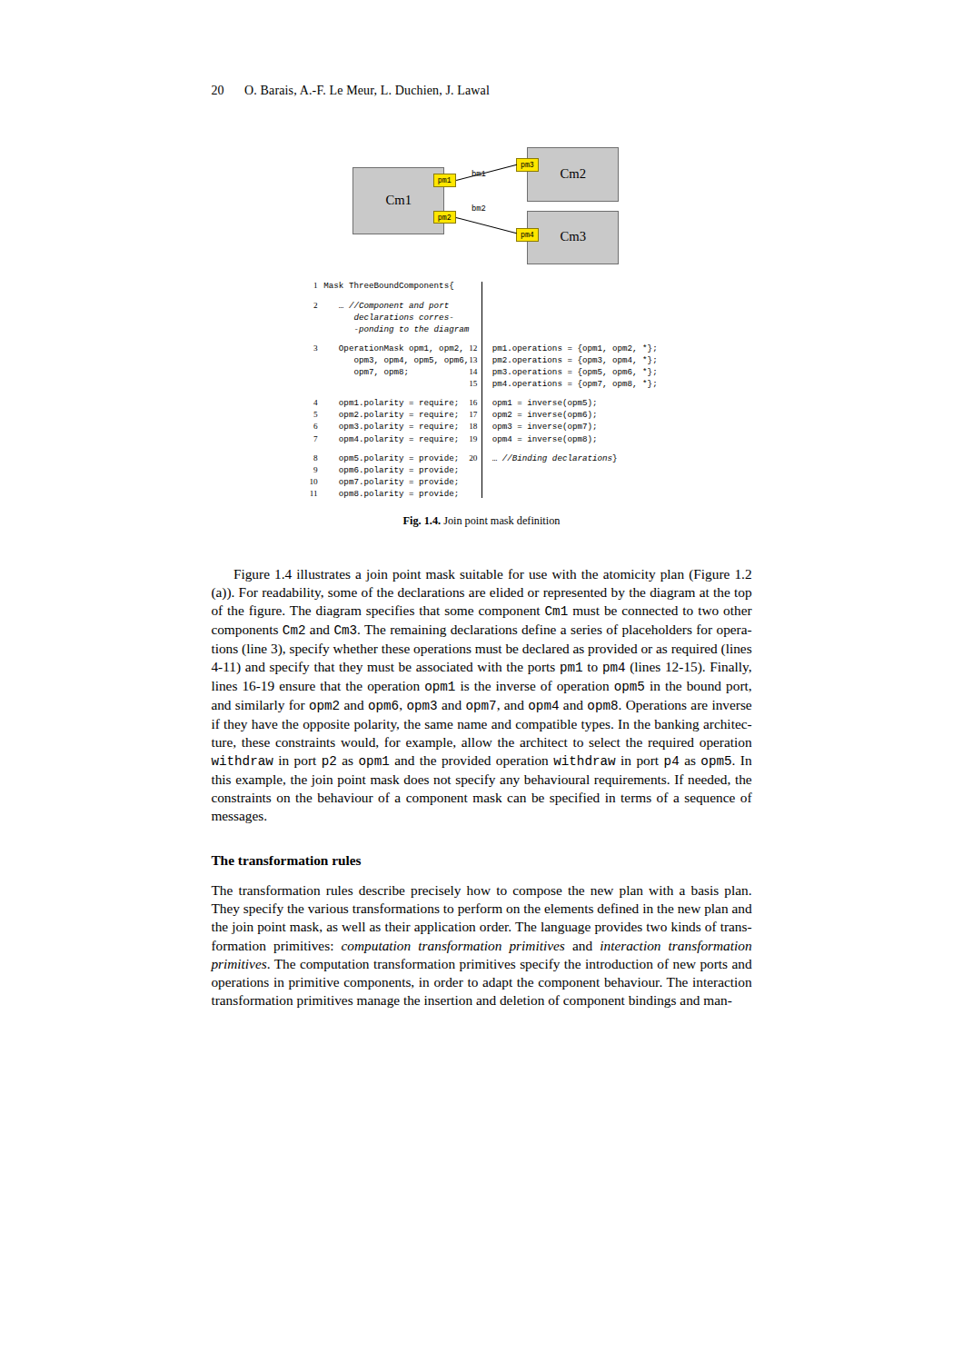20 O. Barais, A.-F. Le Meur, L. Duchien, J. Lawal
Cm1
Cm2
Cm3
pm1
pm2
pm3
pm4
bm1
bm2
| 1 | Mask ThreeBoundComponents{ | | |
| 2 | … //Component and port declarations corres- -ponding to the diagram | | |
| 3 | OperationMask opm1, opm2, opm3, opm4, opm5, opm6, opm7, opm8; | 12 13 14 15 | pm1.operations = {opm1, opm2, *}; pm2.operations = {opm3, opm4, *}; pm3.operations = {opm5, opm6, *}; pm4.operations = {opm7, opm8, *}; |
| 4 5 6 7 | opm1.polarity = require; opm2.polarity = require; opm3.polarity = require; opm4.polarity = require; | 16 17 18 19 | opm1 = inverse(opm5); opm2 = inverse(opm6); opm3 = inverse(opm7); opm4 = inverse(opm8); |
| 8 9 10 11 | opm5.polarity = provide; opm6.polarity = provide; opm7.polarity = provide; opm8.polarity = provide; | 20 | … //Binding declarations } |
Fig. 1.4. Join point mask definition
Figure 1.4 illustrates a join point mask suitable for use with the atomicity plan (Figure 1.2 (a)). For readability, some of the declarations are elided or represented by the diagram at the top of the figure. The diagram specifies that some component Cm1 must be connected to two other components Cm2 and Cm3. The remaining declarations define a series of placeholders for operations (line 3), specify whether these operations must be declared as provided or as required (lines 4-11) and specify that they must be associated with the ports pm1 to pm4 (lines 12-15). Finally, lines 16-19 ensure that the operation opm1 is the inverse of operation opm5 in the bound port, and similarly for opm2 and opm6, opm3 and opm7, and opm4 and opm8. Operations are inverse if they have the opposite polarity, the same name and compatible types. In the banking architecture, these constraints would, for example, allow the architect to select the required operation withdraw in port p2 as opm1 and the provided operation withdraw in port p4 as opm5. In this example, the join point mask does not specify any behavioural requirements. If needed, the constraints on the behaviour of a component mask can be specified in terms of a sequence of messages.
The transformation rules
The transformation rules describe precisely how to compose the new plan with a basis plan. They specify the various transformations to perform on the elements defined in the new plan and the join point mask, as well as their application order. The language provides two kinds of transformation primitives: computation transformation primitives and interaction transformation primitives. The computation transformation primitives specify the introduction of new ports and operations in primitive components, in order to adapt the component behaviour. The interaction transformation primitives manage the insertion and deletion of component bindings and man-